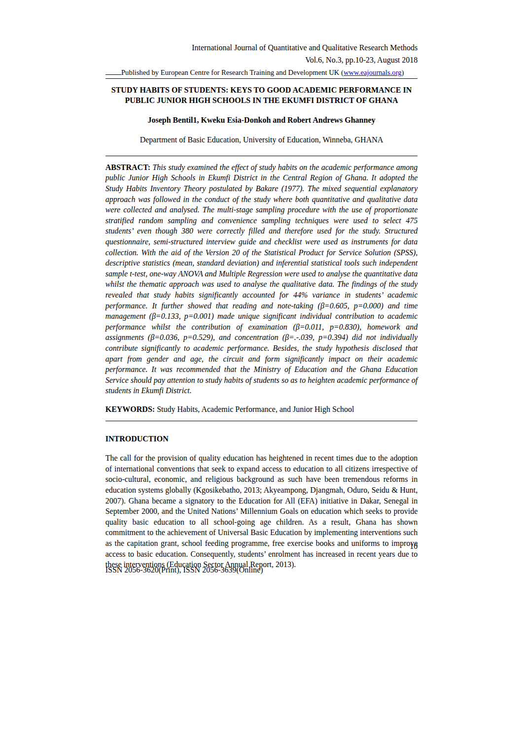International Journal of Quantitative and Qualitative Research Methods
Vol.6, No.3, pp.10-23, August 2018
Published by European Centre for Research Training and Development UK (www.eajournals.org)
Study Habits of Students: Keys to Good Academic Performance in Public Junior High Schools in the Ekumfi District of Ghana
Joseph Bentil1, Kweku Esia-Donkoh and Robert Andrews Ghanney
Department of Basic Education, University of Education, Winneba, GHANA
ABSTRACT: This study examined the effect of study habits on the academic performance among public Junior High Schools in Ekumfi District in the Central Region of Ghana. It adopted the Study Habits Inventory Theory postulated by Bakare (1977). The mixed sequential explanatory approach was followed in the conduct of the study where both quantitative and qualitative data were collected and analysed. The multi-stage sampling procedure with the use of proportionate stratified random sampling and convenience sampling techniques were used to select 475 students’ even though 380 were correctly filled and therefore used for the study. Structured questionnaire, semi-structured interview guide and checklist were used as instruments for data collection. With the aid of the Version 20 of the Statistical Product for Service Solution (SPSS), descriptive statistics (mean, standard deviation) and inferential statistical tools such independent sample t-test, one-way ANOVA and Multiple Regression were used to analyse the quantitative data whilst the thematic approach was used to analyse the qualitative data. The findings of the study revealed that study habits significantly accounted for 44% variance in students’ academic performance. It further showed that reading and note-taking (β=0.605, p=0.000) and time management (β=0.133, p=0.001) made unique significant individual contribution to academic performance whilst the contribution of examination (β=0.011, p=0.830), homework and assignments (β=0.036, p=0.529), and concentration (β=.-.039, p=0.394) did not individually contribute significantly to academic performance. Besides, the study hypothesis disclosed that apart from gender and age, the circuit and form significantly impact on their academic performance. It was recommended that the Ministry of Education and the Ghana Education Service should pay attention to study habits of students so as to heighten academic performance of students in Ekumfi District.
KEYWORDS: Study Habits, Academic Performance, and Junior High School
Introduction
The call for the provision of quality education has heightened in recent times due to the adoption of international conventions that seek to expand access to education to all citizens irrespective of socio-cultural, economic, and religious background as such have been tremendous reforms in education systems globally (Kgosikebatho, 2013; Akyeampong, Djangmah, Oduro, Seidu & Hunt, 2007). Ghana became a signatory to the Education for All (EFA) initiative in Dakar, Senegal in September 2000, and the United Nations’ Millennium Goals on education which seeks to provide quality basic education to all school-going age children. As a result, Ghana has shown commitment to the achievement of Universal Basic Education by implementing interventions such as the capitation grant, school feeding programme, free exercise books and uniforms to improve access to basic education. Consequently, students’ enrolment has increased in recent years due to these interventions (Education Sector Annual Report, 2013).
10
ISSN 2056-3620(Print), ISSN 2056-3639(Online)